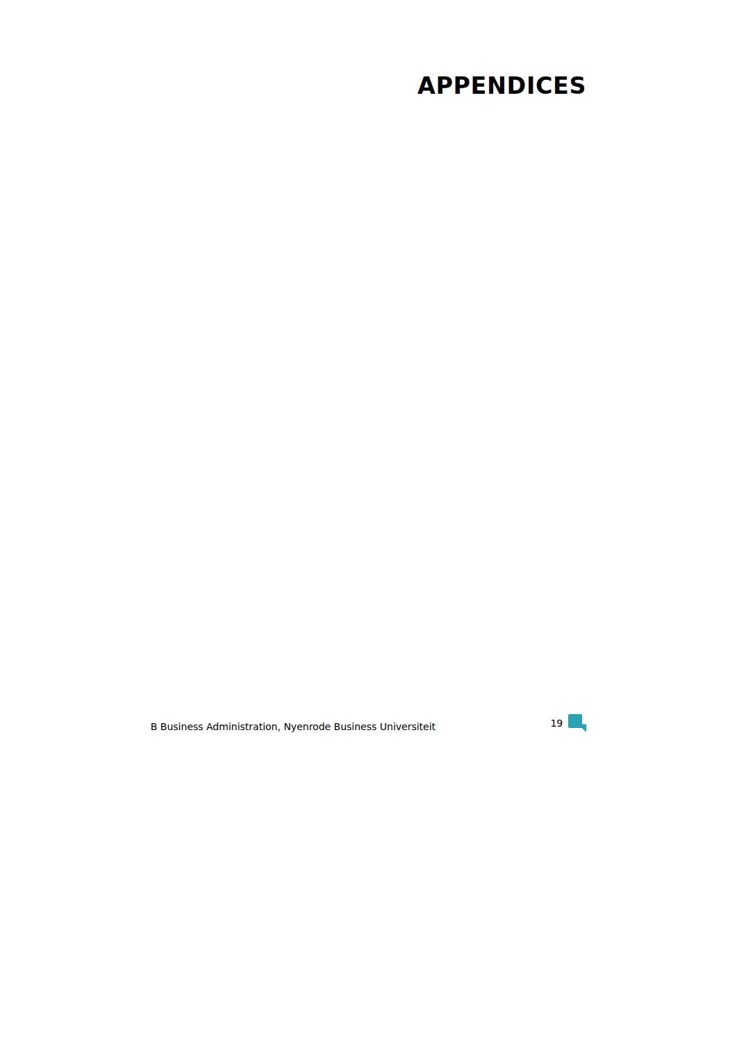APPENDICES
B Business Administration, Nyenrode Business Universiteit
19